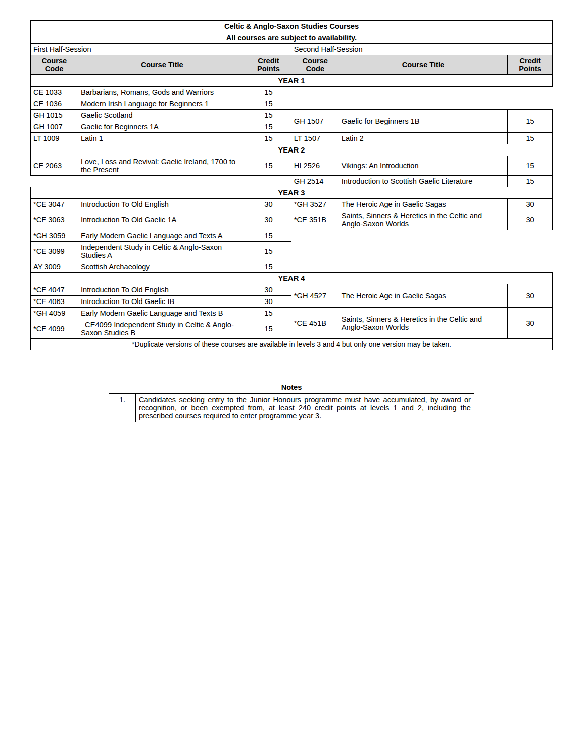| Celtic & Anglo-Saxon Studies Courses |
| All courses are subject to availability. |
| First Half-Session | Second Half-Session |
| Course Code | Course Title | Credit Points | Course Code | Course Title | Credit Points |
| YEAR 1 |
| CE 1033 | Barbarians, Romans, Gods and Warriors | 15 | | | |
| CE 1036 | Modern Irish Language for Beginners 1 | 15 |
| GH 1015 | Gaelic Scotland | 15 | GH 1507 | Gaelic for Beginners 1B | 15 |
| GH 1007 | Gaelic for Beginners 1A | 15 |
| LT 1009 | Latin 1 | 15 | LT 1507 | Latin 2 | 15 |
| YEAR 2 |
| CE 2063 | Love, Loss and Revival: Gaelic Ireland, 1700 to the Present | 15 | HI 2526 | Vikings: An Introduction | 15 |
| | | | GH 2514 | Introduction to Scottish Gaelic Literature | 15 |
| YEAR 3 |
| *CE 3047 | Introduction To Old English | 30 | *GH 3527 | The Heroic Age in Gaelic Sagas | 30 |
| *CE 3063 | Introduction To Old Gaelic 1A | 30 | *CE 351B | Saints, Sinners & Heretics in the Celtic and Anglo-Saxon Worlds | 30 |
| *GH 3059 | Early Modern Gaelic Language and Texts A | 15 | | | |
| *CE 3099 | Independent Study in Celtic & Anglo-Saxon Studies A | 15 |
| AY 3009 | Scottish Archaeology | 15 |
| YEAR 4 |
| *CE 4047 | Introduction To Old English | 30 | *GH 4527 | The Heroic Age in Gaelic Sagas | 30 |
| *CE 4063 | Introduction To Old Gaelic IB | 30 |
| *GH 4059 | Early Modern Gaelic Language and Texts B | 15 | *CE 451B | Saints, Sinners & Heretics in the Celtic and Anglo-Saxon Worlds | 30 |
| *CE 4099 | CE4099 Independent Study in Celtic & Anglo-Saxon Studies B | 15 |
| *Duplicate versions of these courses are available in levels 3 and 4 but only one version may be taken. |
| Notes |
| 1. | Candidates seeking entry to the Junior Honours programme must have accumulated, by award or recognition, or been exempted from, at least 240 credit points at levels 1 and 2, including the prescribed courses required to enter programme year 3. |